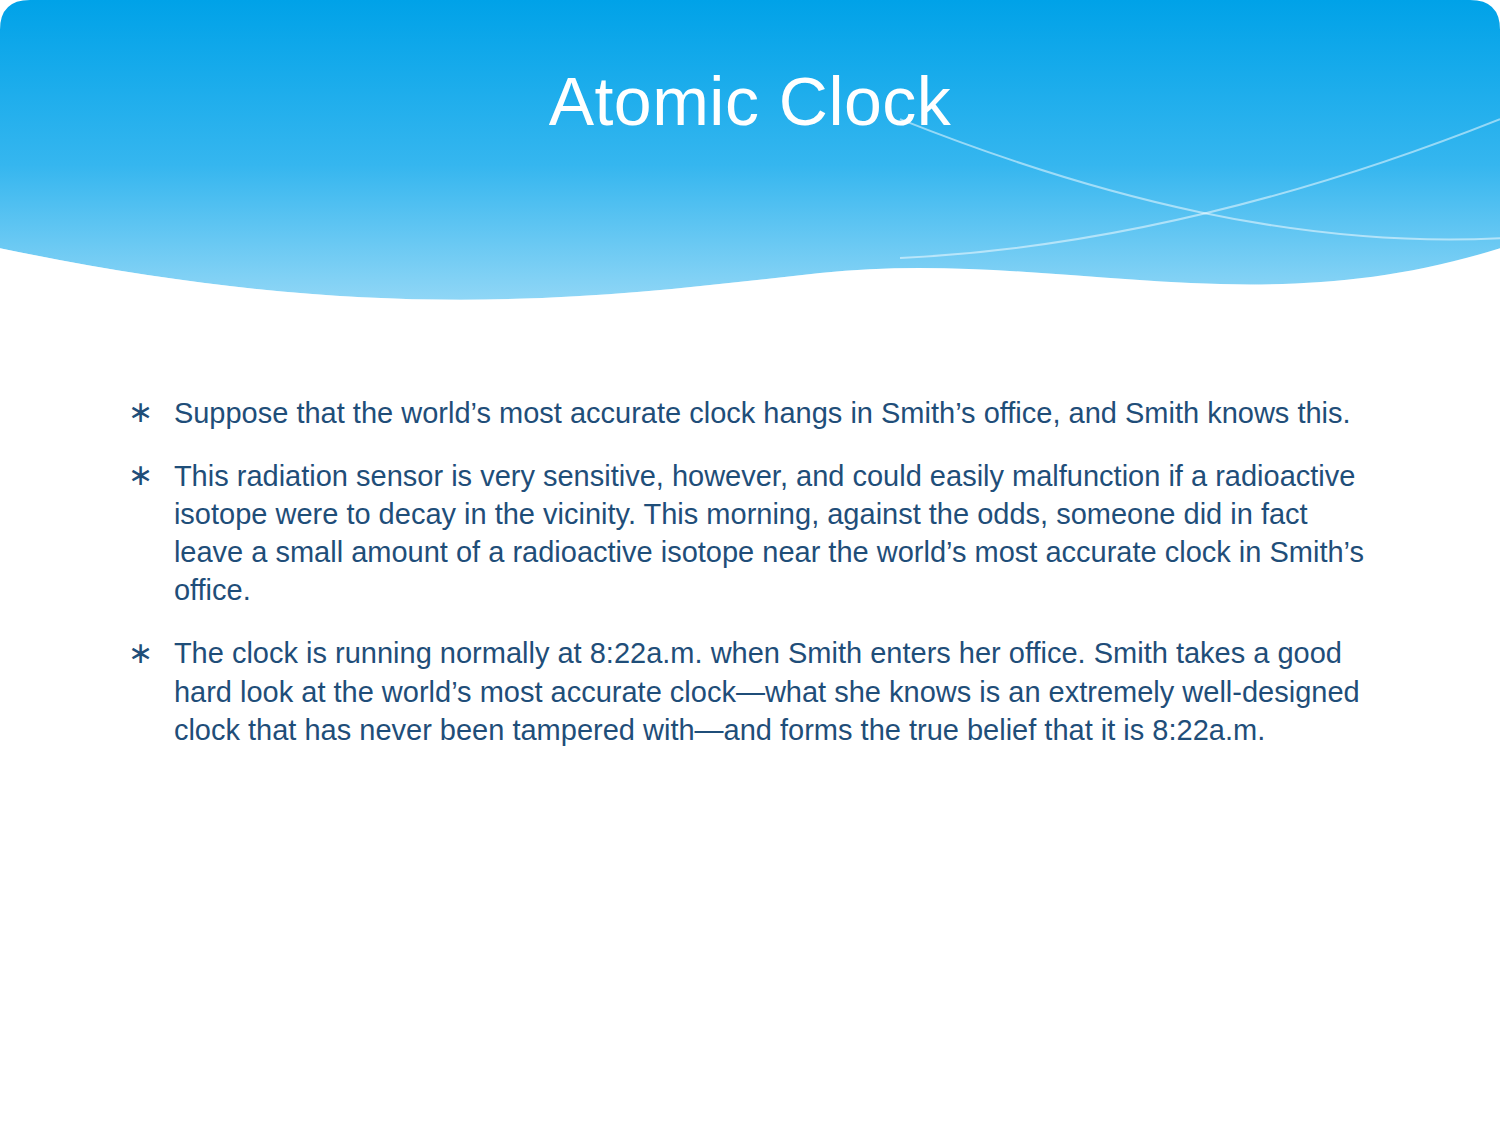Atomic Clock
Suppose that the world’s most accurate clock hangs in Smith’s office, and Smith knows this.
This radiation sensor is very sensitive, however, and could easily malfunction if a radioactive isotope were to decay in the vicinity. This morning, against the odds, someone did in fact leave a small amount of a radioactive isotope near the world’s most accurate clock in Smith’s office.
The clock is running normally at 8:22a.m. when Smith enters her office. Smith takes a good hard look at the world’s most accurate clock—what she knows is an extremely well-designed clock that has never been tampered with—and forms the true belief that it is 8:22a.m.